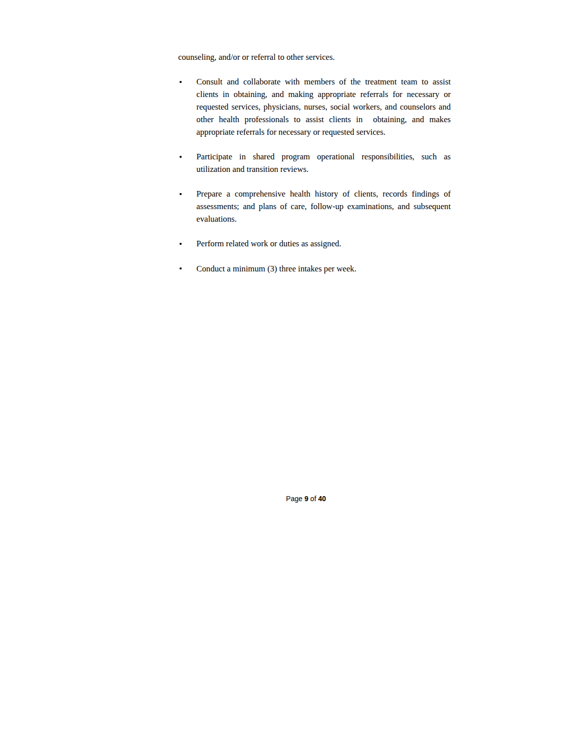counseling, and/or or referral to other services.
Consult and collaborate with members of the treatment team to assist clients in obtaining, and making appropriate referrals for necessary or requested services, physicians, nurses, social workers, and counselors and other health professionals to assist clients in obtaining, and makes appropriate referrals for necessary or requested services.
Participate in shared program operational responsibilities, such as utilization and transition reviews.
Prepare a comprehensive health history of clients, records findings of assessments; and plans of care, follow-up examinations, and subsequent evaluations.
Perform related work or duties as assigned.
Conduct a minimum (3) three intakes per week.
Page 9 of 40